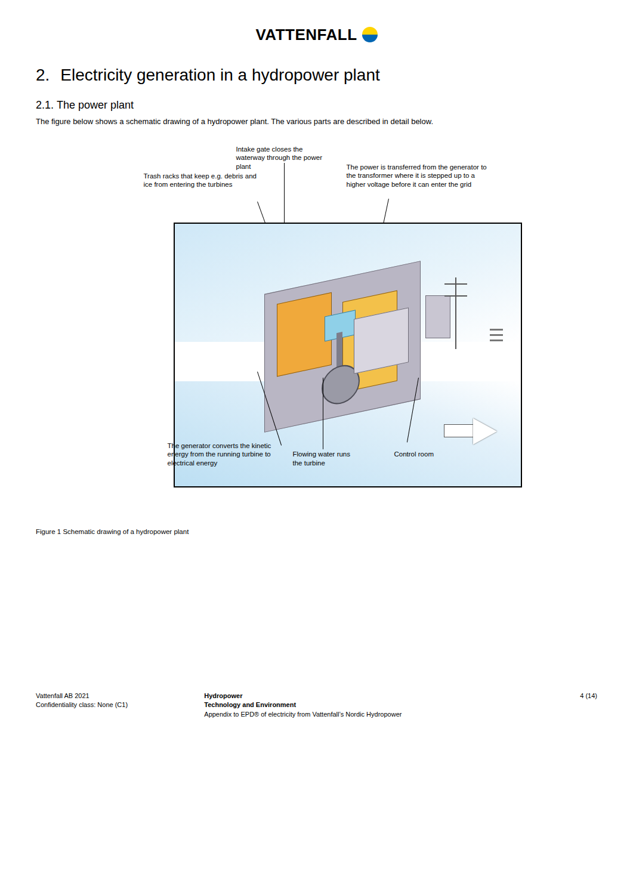VATTENFALL
2. Electricity generation in a hydropower plant
2.1. The power plant
The figure below shows a schematic drawing of a hydropower plant. The various parts are described in detail below.
Intake gate closes the waterway through the power plant
Trash racks that keep e.g. debris and ice from entering the turbines
The power is transferred from the generator to the transformer where it is stepped up to a higher voltage before it can enter the grid
The generator converts the kinetic energy from the running turbine to electrical energy
Flowing water runs the turbine
Control room
Figure 1 Schematic drawing of a hydropower plant
Vattenfall AB 2021
Confidentiality class: None (C1)
Hydropower
Technology and Environment
Appendix to EPD® of electricity from Vattenfall’s Nordic Hydropower
4 (14)